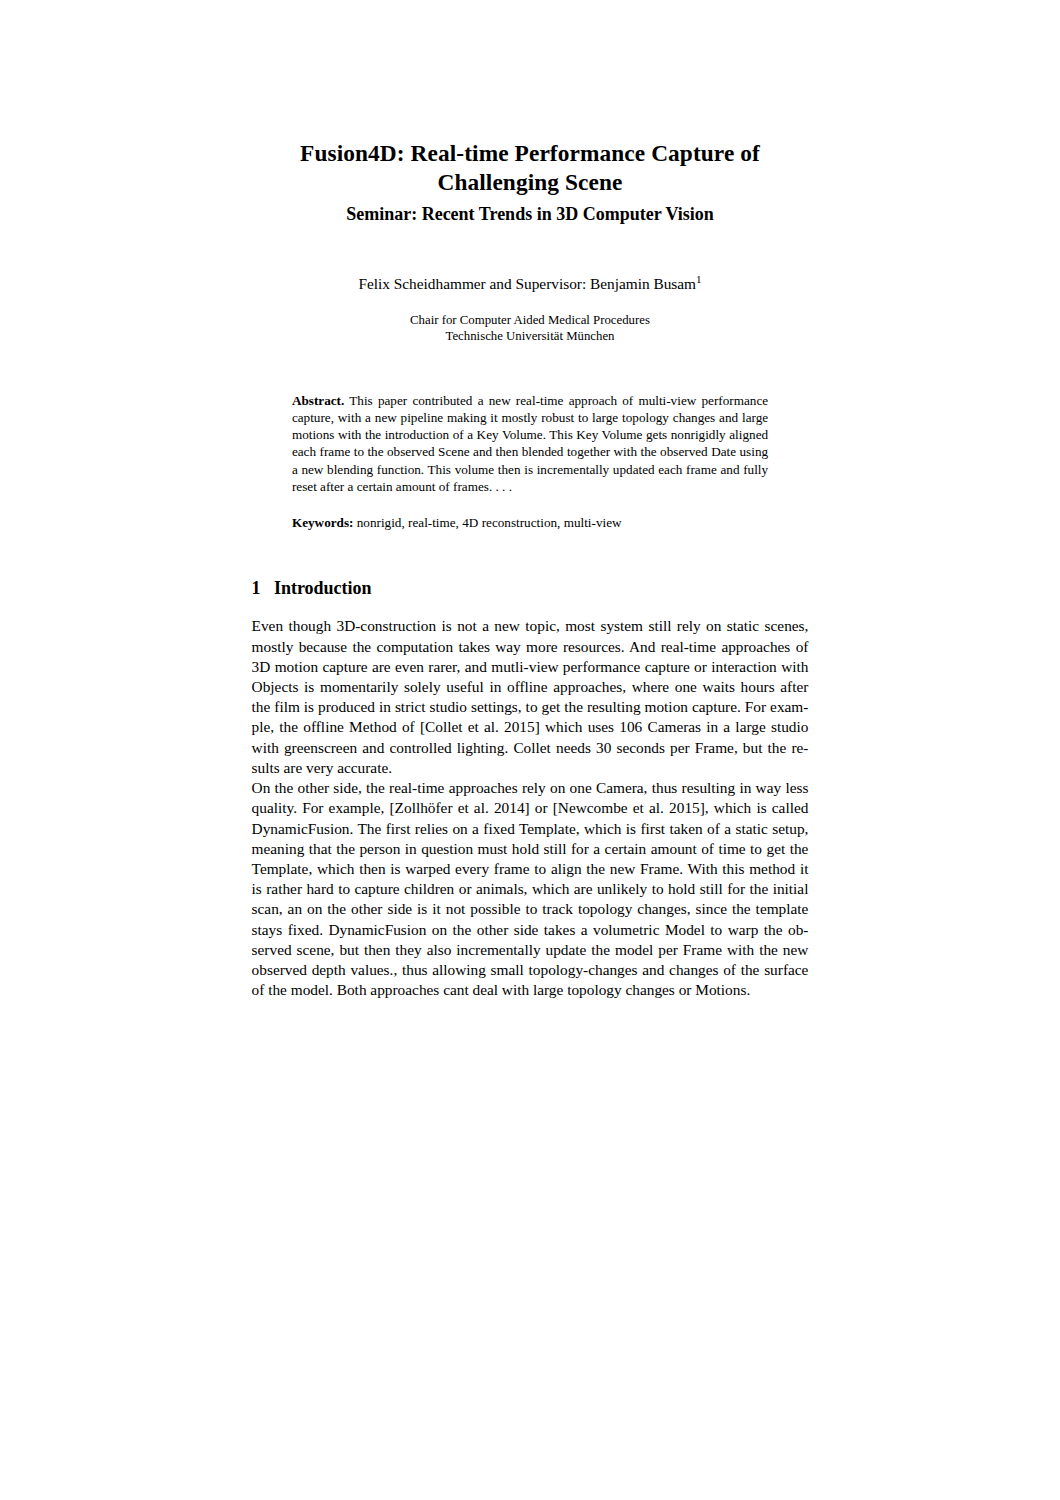Fusion4D: Real-time Performance Capture of
Challenging Scene
Seminar: Recent Trends in 3D Computer Vision
Felix Scheidhammer and Supervisor: Benjamin Busam1
Chair for Computer Aided Medical Procedures
Technische Universität München
Abstract. This paper contributed a new real-time approach of multi-view performance capture, with a new pipeline making it mostly robust to large topology changes and large motions with the introduction of a Key Volume. This Key Volume gets nonrigidly aligned each frame to the observed Scene and then blended together with the observed Date using a new blending function. This volume then is incrementally updated each frame and fully reset after a certain amount of frames. . . .
Keywords: nonrigid, real-time, 4D reconstruction, multi-view
1 Introduction
Even though 3D-construction is not a new topic, most system still rely on static scenes, mostly because the computation takes way more resources. And real-time approaches of 3D motion capture are even rarer, and mutli-view performance capture or interaction with Objects is momentarily solely useful in offline approaches, where one waits hours after the film is produced in strict studio settings, to get the resulting motion capture. For example, the offline Method of [Collet et al. 2015] which uses 106 Cameras in a large studio with greenscreen and controlled lighting. Collet needs 30 seconds per Frame, but the results are very accurate.
On the other side, the real-time approaches rely on one Camera, thus resulting in way less quality. For example, [Zollhöfer et al. 2014] or [Newcombe et al. 2015], which is called DynamicFusion. The first relies on a fixed Template, which is first taken of a static setup, meaning that the person in question must hold still for a certain amount of time to get the Template, which then is warped every frame to align the new Frame. With this method it is rather hard to capture children or animals, which are unlikely to hold still for the initial scan, an on the other side is it not possible to track topology changes, since the template stays fixed. DynamicFusion on the other side takes a volumetric Model to warp the observed scene, but then they also incrementally update the model per Frame with the new observed depth values., thus allowing small topology-changes and changes of the surface of the model. Both approaches cant deal with large topology changes or Motions.